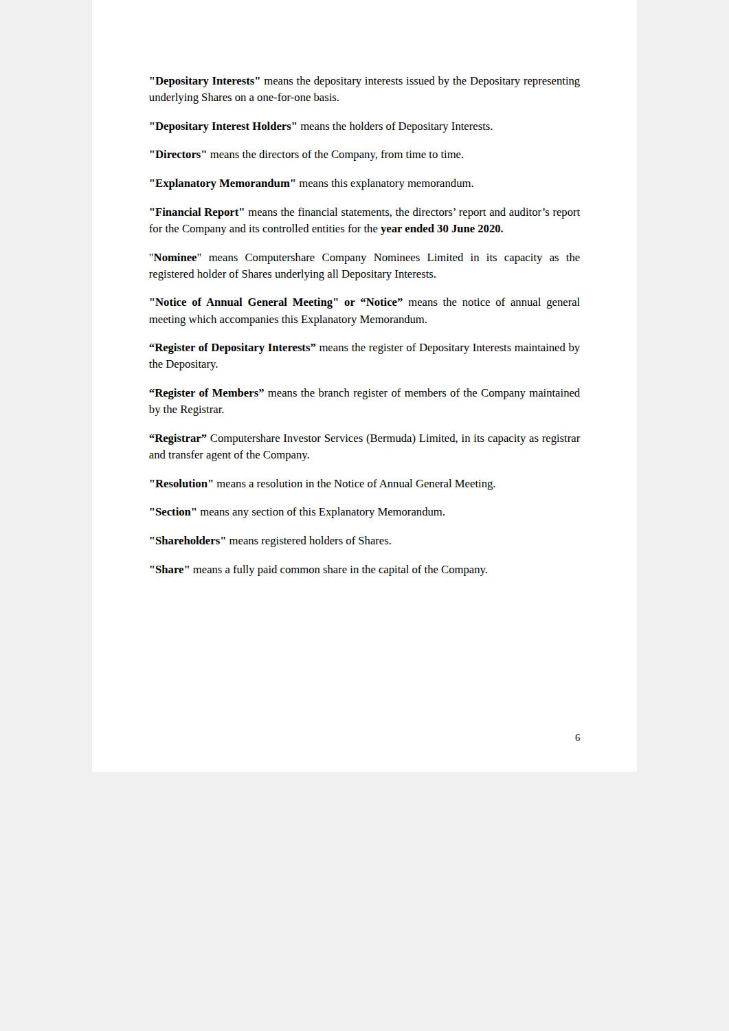"Depositary Interests" means the depositary interests issued by the Depositary representing underlying Shares on a one-for-one basis.
"Depositary Interest Holders" means the holders of Depositary Interests.
"Directors" means the directors of the Company, from time to time.
"Explanatory Memorandum" means this explanatory memorandum.
"Financial Report" means the financial statements, the directors’ report and auditor’s report for the Company and its controlled entities for the year ended 30 June 2020.
"Nominee" means Computershare Company Nominees Limited in its capacity as the registered holder of Shares underlying all Depositary Interests.
"Notice of Annual General Meeting" or “Notice” means the notice of annual general meeting which accompanies this Explanatory Memorandum.
“Register of Depositary Interests” means the register of Depositary Interests maintained by the Depositary.
“Register of Members” means the branch register of members of the Company maintained by the Registrar.
“Registrar” Computershare Investor Services (Bermuda) Limited, in its capacity as registrar and transfer agent of the Company.
"Resolution" means a resolution in the Notice of Annual General Meeting.
"Section" means any section of this Explanatory Memorandum.
"Shareholders" means registered holders of Shares.
"Share" means a fully paid common share in the capital of the Company.
6